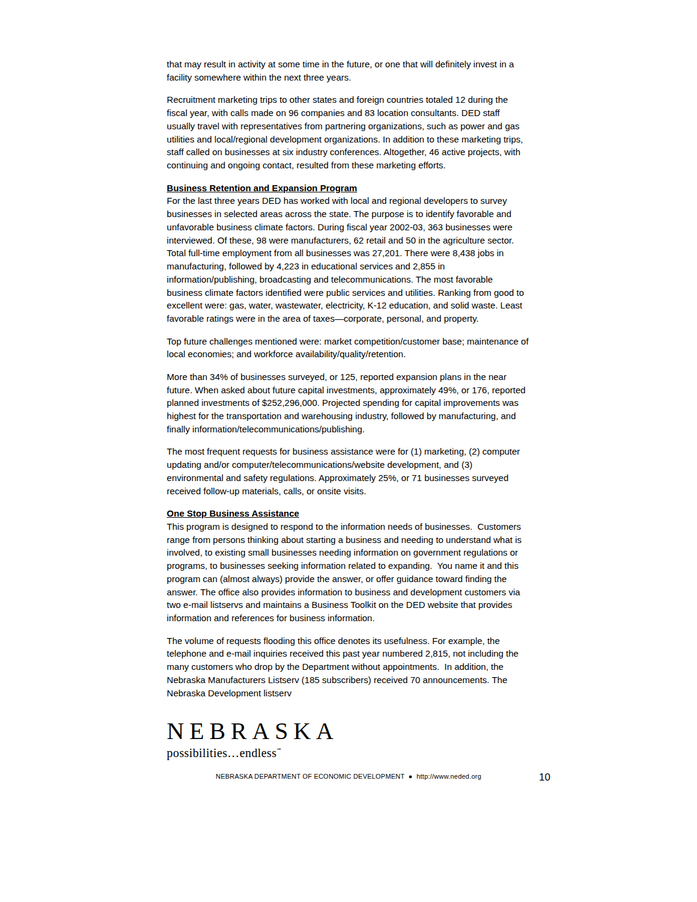that may result in activity at some time in the future, or one that will definitely invest in a facility somewhere within the next three years.
Recruitment marketing trips to other states and foreign countries totaled 12 during the fiscal year, with calls made on 96 companies and 83 location consultants. DED staff usually travel with representatives from partnering organizations, such as power and gas utilities and local/regional development organizations. In addition to these marketing trips, staff called on businesses at six industry conferences. Altogether, 46 active projects, with continuing and ongoing contact, resulted from these marketing efforts.
Business Retention and Expansion Program
For the last three years DED has worked with local and regional developers to survey businesses in selected areas across the state. The purpose is to identify favorable and unfavorable business climate factors. During fiscal year 2002-03, 363 businesses were interviewed. Of these, 98 were manufacturers, 62 retail and 50 in the agriculture sector. Total full-time employment from all businesses was 27,201. There were 8,438 jobs in manufacturing, followed by 4,223 in educational services and 2,855 in information/publishing, broadcasting and telecommunications. The most favorable business climate factors identified were public services and utilities. Ranking from good to excellent were: gas, water, wastewater, electricity, K-12 education, and solid waste. Least favorable ratings were in the area of taxes—corporate, personal, and property.
Top future challenges mentioned were: market competition/customer base; maintenance of local economies; and workforce availability/quality/retention.
More than 34% of businesses surveyed, or 125, reported expansion plans in the near future. When asked about future capital investments, approximately 49%, or 176, reported planned investments of $252,296,000. Projected spending for capital improvements was highest for the transportation and warehousing industry, followed by manufacturing, and finally information/telecommunications/publishing.
The most frequent requests for business assistance were for (1) marketing, (2) computer updating and/or computer/telecommunications/website development, and (3) environmental and safety regulations. Approximately 25%, or 71 businesses surveyed received follow-up materials, calls, or onsite visits.
One Stop Business Assistance
This program is designed to respond to the information needs of businesses. Customers range from persons thinking about starting a business and needing to understand what is involved, to existing small businesses needing information on government regulations or programs, to businesses seeking information related to expanding. You name it and this program can (almost always) provide the answer, or offer guidance toward finding the answer. The office also provides information to business and development customers via two e-mail listservs and maintains a Business Toolkit on the DED website that provides information and references for business information.
The volume of requests flooding this office denotes its usefulness. For example, the telephone and e-mail inquiries received this past year numbered 2,815, not including the many customers who drop by the Department without appointments. In addition, the Nebraska Manufacturers Listserv (185 subscribers) received 70 announcements. The Nebraska Development listserv
NEBRASKA
possibilities…endless℠
NEBRASKA DEPARTMENT OF ECONOMIC DEVELOPMENT ● http://www.neded.org
10